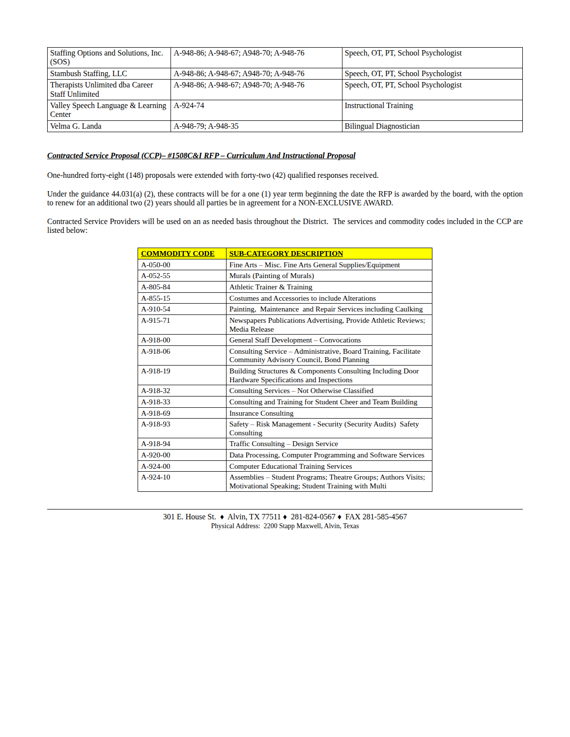| Staffing Options and Solutions, Inc. (SOS) | A-948-86; A-948-67; A948-70; A-948-76 | Speech, OT, PT, School Psychologist |
| Stambush Staffing, LLC | A-948-86; A-948-67; A948-70; A-948-76 | Speech, OT, PT, School Psychologist |
| Therapists Unlimited dba Career Staff Unlimited | A-948-86; A-948-67; A948-70; A-948-76 | Speech, OT, PT, School Psychologist |
| Valley Speech Language & Learning Center | A-924-74 | Instructional Training |
| Velma G. Landa | A-948-79; A-948-35 | Bilingual Diagnostician |
Contracted Service Proposal (CCP)– #1508C&I RFP – Curriculum And Instructional Proposal
One-hundred forty-eight (148) proposals were extended with forty-two (42) qualified responses received.
Under the guidance 44.031(a) (2), these contracts will be for a one (1) year term beginning the date the RFP is awarded by the board, with the option to renew for an additional two (2) years should all parties be in agreement for a NON-EXCLUSIVE AWARD.
Contracted Service Providers will be used on an as needed basis throughout the District. The services and commodity codes included in the CCP are listed below:
| COMMODITY CODE | SUB-CATEGORY DESCRIPTION |
| --- | --- |
| A-050-00 | Fine Arts – Misc. Fine Arts General Supplies/Equipment |
| A-052-55 | Murals (Painting of Murals) |
| A-805-84 | Athletic Trainer & Training |
| A-855-15 | Costumes and Accessories to include Alterations |
| A-910-54 | Painting, Maintenance and Repair Services including Caulking |
| A-915-71 | Newspapers Publications Advertising, Provide Athletic Reviews; Media Release |
| A-918-00 | General Staff Development – Convocations |
| A-918-06 | Consulting Service – Administrative, Board Training, Facilitate Community Advisory Council, Bond Planning |
| A-918-19 | Building Structures & Components Consulting Including Door Hardware Specifications and Inspections |
| A-918-32 | Consulting Services – Not Otherwise Classified |
| A-918-33 | Consulting and Training for Student Cheer and Team Building |
| A-918-69 | Insurance Consulting |
| A-918-93 | Safety – Risk Management - Security (Security Audits) Safety Consulting |
| A-918-94 | Traffic Consulting – Design Service |
| A-920-00 | Data Processing, Computer Programming and Software Services |
| A-924-00 | Computer Educational Training Services |
| A-924-10 | Assemblies – Student Programs; Theatre Groups; Authors Visits; Motivational Speaking; Student Training with Multi |
301 E. House St. ♦ Alvin, TX 77511 ♦ 281-824-0567 ♦ FAX 281-585-4567
Physical Address: 2200 Stapp Maxwell, Alvin, Texas